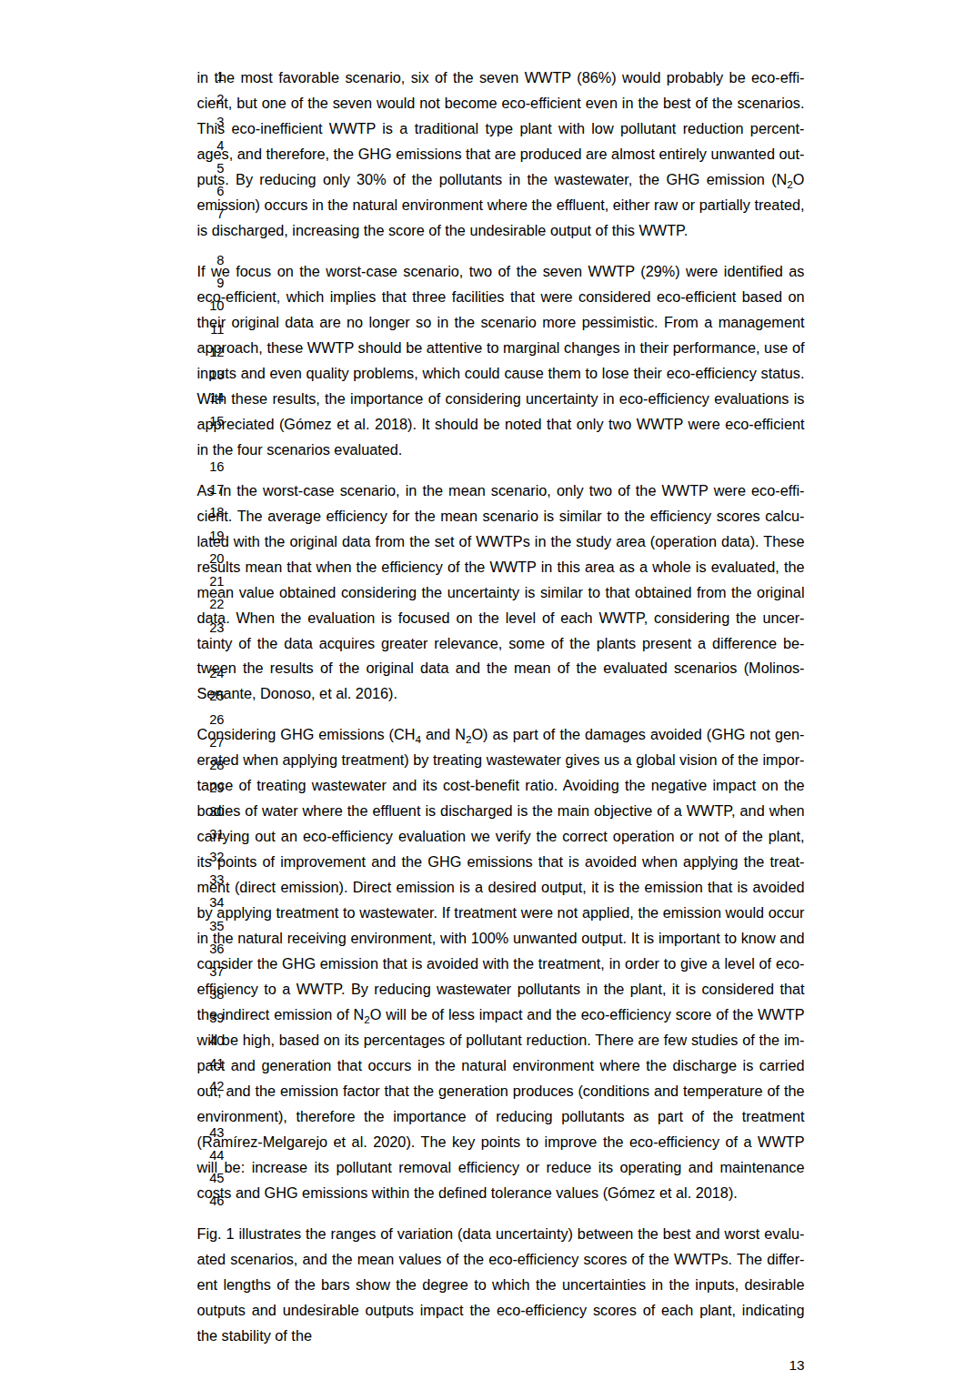1234567 89101112131415 1617181920212223 24252627282930313233343536373839404142 43444546
in the most favorable scenario, six of the seven WWTP (86%) would probably be eco-efficient, but one of the seven would not become eco-efficient even in the best of the scenarios. This eco-inefficient WWTP is a traditional type plant with low pollutant reduction percentages, and therefore, the GHG emissions that are produced are almost entirely unwanted outputs. By reducing only 30% of the pollutants in the wastewater, the GHG emission (N2O emission) occurs in the natural environment where the effluent, either raw or partially treated, is discharged, increasing the score of the undesirable output of this WWTP.
If we focus on the worst-case scenario, two of the seven WWTP (29%) were identified as eco-efficient, which implies that three facilities that were considered eco-efficient based on their original data are no longer so in the scenario more pessimistic. From a management approach, these WWTP should be attentive to marginal changes in their performance, use of inputs and even quality problems, which could cause them to lose their eco-efficiency status. With these results, the importance of considering uncertainty in eco-efficiency evaluations is appreciated (Gómez et al. 2018). It should be noted that only two WWTP were eco-efficient in the four scenarios evaluated.
As in the worst-case scenario, in the mean scenario, only two of the WWTP were eco-efficient. The average efficiency for the mean scenario is similar to the efficiency scores calculated with the original data from the set of WWTPs in the study area (operation data). These results mean that when the efficiency of the WWTP in this area as a whole is evaluated, the mean value obtained considering the uncertainty is similar to that obtained from the original data. When the evaluation is focused on the level of each WWTP, considering the uncertainty of the data acquires greater relevance, some of the plants present a difference between the results of the original data and the mean of the evaluated scenarios (Molinos-Senante, Donoso, et al. 2016).
Considering GHG emissions (CH4 and N2O) as part of the damages avoided (GHG not generated when applying treatment) by treating wastewater gives us a global vision of the importance of treating wastewater and its cost-benefit ratio. Avoiding the negative impact on the bodies of water where the effluent is discharged is the main objective of a WWTP, and when carrying out an eco-efficiency evaluation we verify the correct operation or not of the plant, its points of improvement and the GHG emissions that is avoided when applying the treatment (direct emission). Direct emission is a desired output, it is the emission that is avoided by applying treatment to wastewater. If treatment were not applied, the emission would occur in the natural receiving environment, with 100% unwanted output. It is important to know and consider the GHG emission that is avoided with the treatment, in order to give a level of eco-efficiency to a WWTP. By reducing wastewater pollutants in the plant, it is considered that the indirect emission of N2O will be of less impact and the eco-efficiency score of the WWTP will be high, based on its percentages of pollutant reduction. There are few studies of the impact and generation that occurs in the natural environment where the discharge is carried out, and the emission factor that the generation produces (conditions and temperature of the environment), therefore the importance of reducing pollutants as part of the treatment (Ramírez-Melgarejo et al. 2020). The key points to improve the eco-efficiency of a WWTP will be: increase its pollutant removal efficiency or reduce its operating and maintenance costs and GHG emissions within the defined tolerance values (Gómez et al. 2018).
Fig. 1 illustrates the ranges of variation (data uncertainty) between the best and worst evaluated scenarios, and the mean values of the eco-efficiency scores of the WWTPs. The different lengths of the bars show the degree to which the uncertainties in the inputs, desirable outputs and undesirable outputs impact the eco-efficiency scores of each plant, indicating the stability of the
13